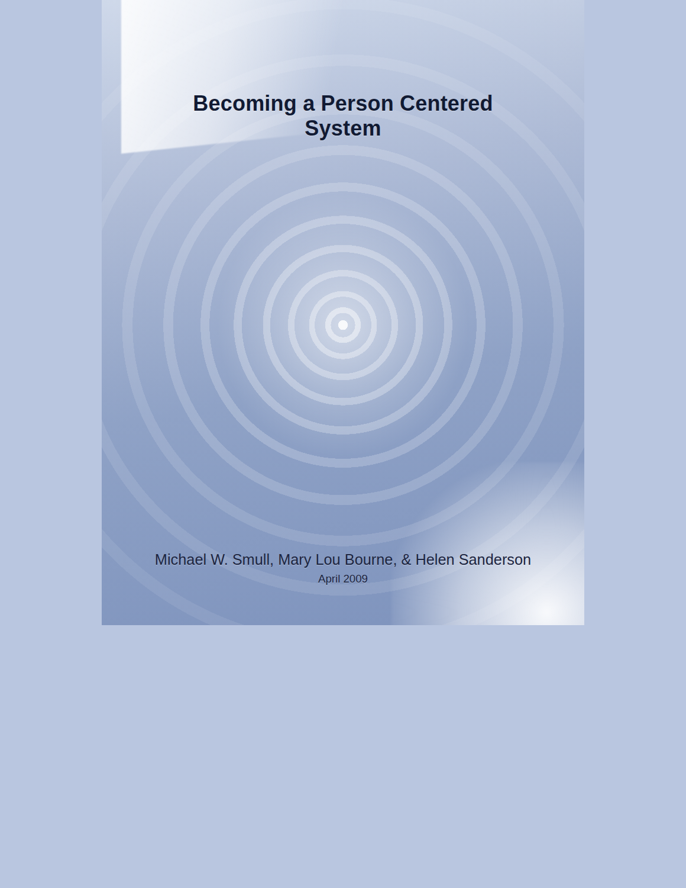Becoming a Person Centered System
Michael W. Smull, Mary Lou Bourne, & Helen Sanderson
April 2009